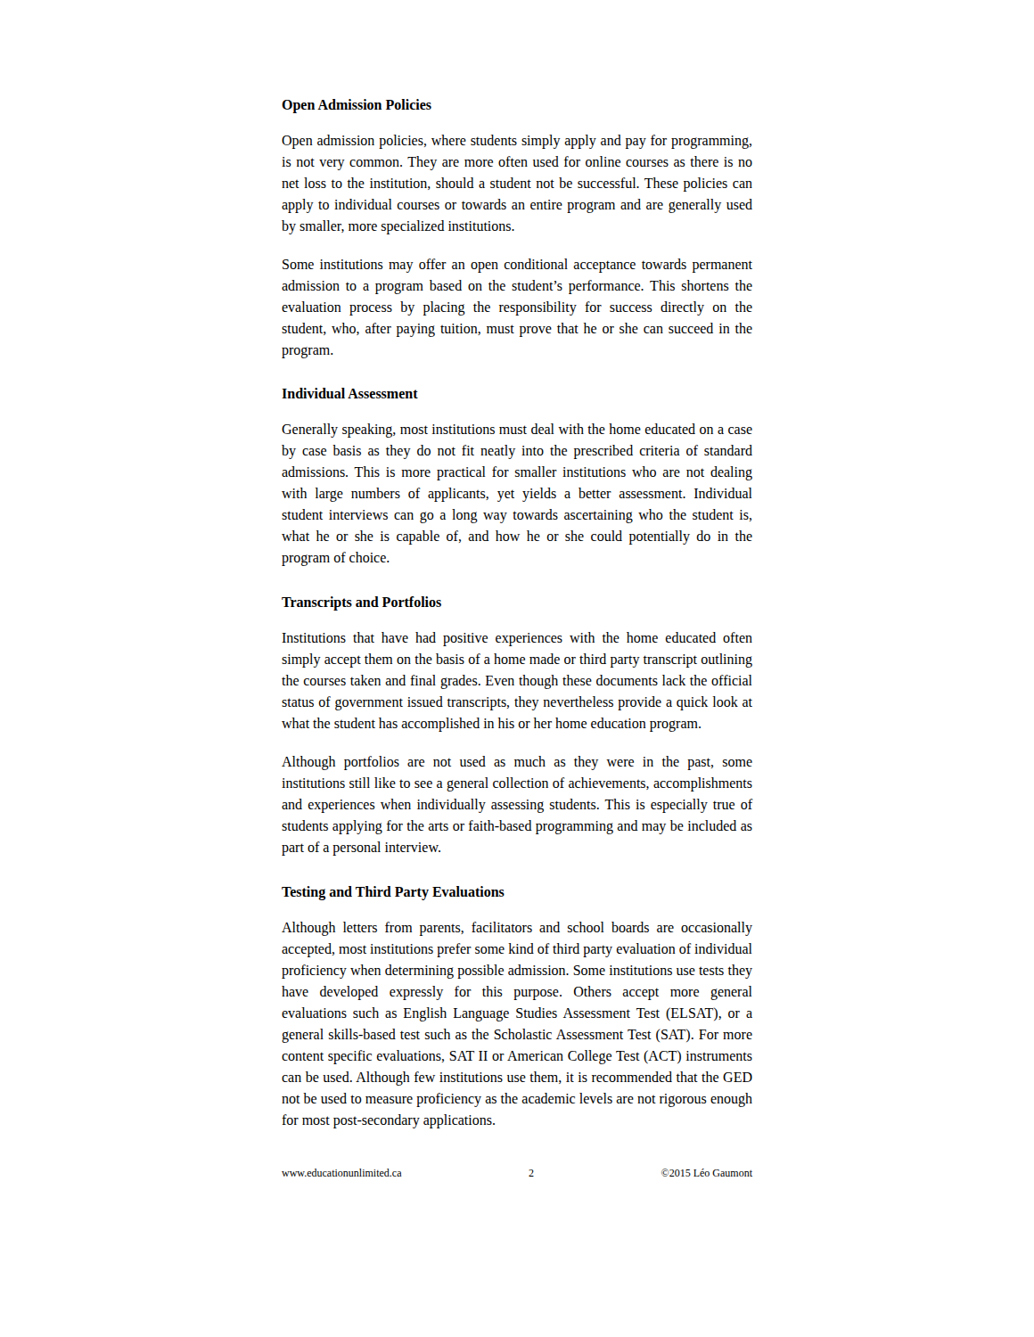Open Admission Policies
Open admission policies, where students simply apply and pay for programming, is not very common. They are more often used for online courses as there is no net loss to the institution, should a student not be successful. These policies can apply to individual courses or towards an entire program and are generally used by smaller, more specialized institutions.
Some institutions may offer an open conditional acceptance towards permanent admission to a program based on the student’s performance. This shortens the evaluation process by placing the responsibility for success directly on the student, who, after paying tuition, must prove that he or she can succeed in the program.
Individual Assessment
Generally speaking, most institutions must deal with the home educated on a case by case basis as they do not fit neatly into the prescribed criteria of standard admissions. This is more practical for smaller institutions who are not dealing with large numbers of applicants, yet yields a better assessment. Individual student interviews can go a long way towards ascertaining who the student is, what he or she is capable of, and how he or she could potentially do in the program of choice.
Transcripts and Portfolios
Institutions that have had positive experiences with the home educated often simply accept them on the basis of a home made or third party transcript outlining the courses taken and final grades. Even though these documents lack the official status of government issued transcripts, they nevertheless provide a quick look at what the student has accomplished in his or her home education program.
Although portfolios are not used as much as they were in the past, some institutions still like to see a general collection of achievements, accomplishments and experiences when individually assessing students. This is especially true of students applying for the arts or faith-based programming and may be included as part of a personal interview.
Testing and Third Party Evaluations
Although letters from parents, facilitators and school boards are occasionally accepted, most institutions prefer some kind of third party evaluation of individual proficiency when determining possible admission. Some institutions use tests they have developed expressly for this purpose. Others accept more general evaluations such as English Language Studies Assessment Test (ELSAT), or a general skills-based test such as the Scholastic Assessment Test (SAT). For more content specific evaluations, SAT II or American College Test (ACT) instruments can be used. Although few institutions use them, it is recommended that the GED not be used to measure proficiency as the academic levels are not rigorous enough for most post-secondary applications.
www.educationunlimited.ca 2 ©2015 Léo Gaumont